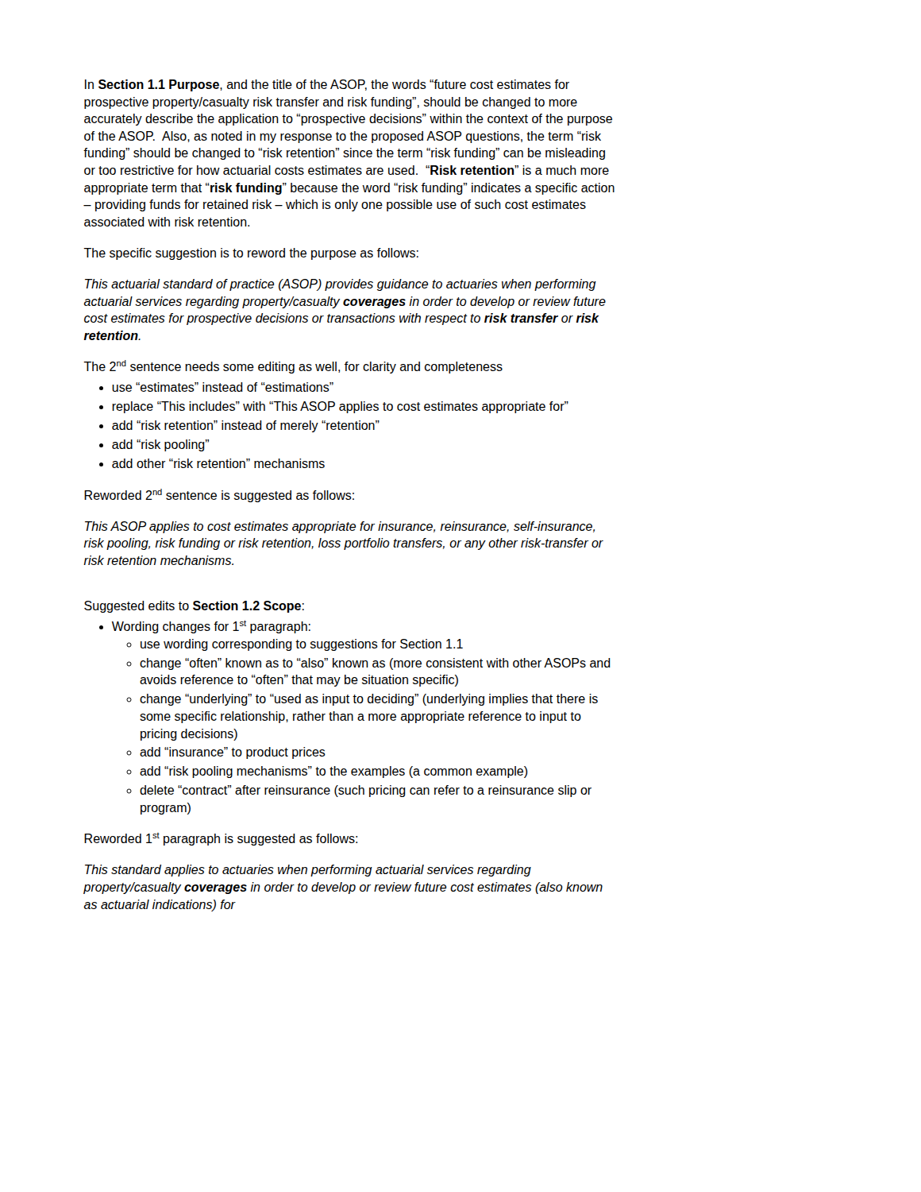In Section 1.1 Purpose, and the title of the ASOP, the words “future cost estimates for prospective property/casualty risk transfer and risk funding”, should be changed to more accurately describe the application to “prospective decisions” within the context of the purpose of the ASOP. Also, as noted in my response to the proposed ASOP questions, the term “risk funding” should be changed to “risk retention” since the term “risk funding” can be misleading or too restrictive for how actuarial costs estimates are used. “Risk retention” is a much more appropriate term that “risk funding” because the word “risk funding” indicates a specific action – providing funds for retained risk – which is only one possible use of such cost estimates associated with risk retention.
The specific suggestion is to reword the purpose as follows:
This actuarial standard of practice (ASOP) provides guidance to actuaries when performing actuarial services regarding property/casualty coverages in order to develop or review future cost estimates for prospective decisions or transactions with respect to risk transfer or risk retention.
The 2nd sentence needs some editing as well, for clarity and completeness
use “estimates” instead of “estimations”
replace “This includes” with “This ASOP applies to cost estimates appropriate for”
add “risk retention” instead of merely “retention”
add “risk pooling”
add other “risk retention” mechanisms
Reworded 2nd sentence is suggested as follows:
This ASOP applies to cost estimates appropriate for insurance, reinsurance, self-insurance, risk pooling, risk funding or risk retention, loss portfolio transfers, or any other risk-transfer or risk retention mechanisms.
Suggested edits to Section 1.2 Scope:
Wording changes for 1st paragraph:
use wording corresponding to suggestions for Section 1.1
change “often” known as to “also” known as (more consistent with other ASOPs and avoids reference to “often” that may be situation specific)
change “underlying” to “used as input to deciding” (underlying implies that there is some specific relationship, rather than a more appropriate reference to input to pricing decisions)
add “insurance” to product prices
add “risk pooling mechanisms” to the examples (a common example)
delete “contract” after reinsurance (such pricing can refer to a reinsurance slip or program)
Reworded 1st paragraph is suggested as follows:
This standard applies to actuaries when performing actuarial services regarding property/casualty coverages in order to develop or review future cost estimates (also known as actuarial indications) for